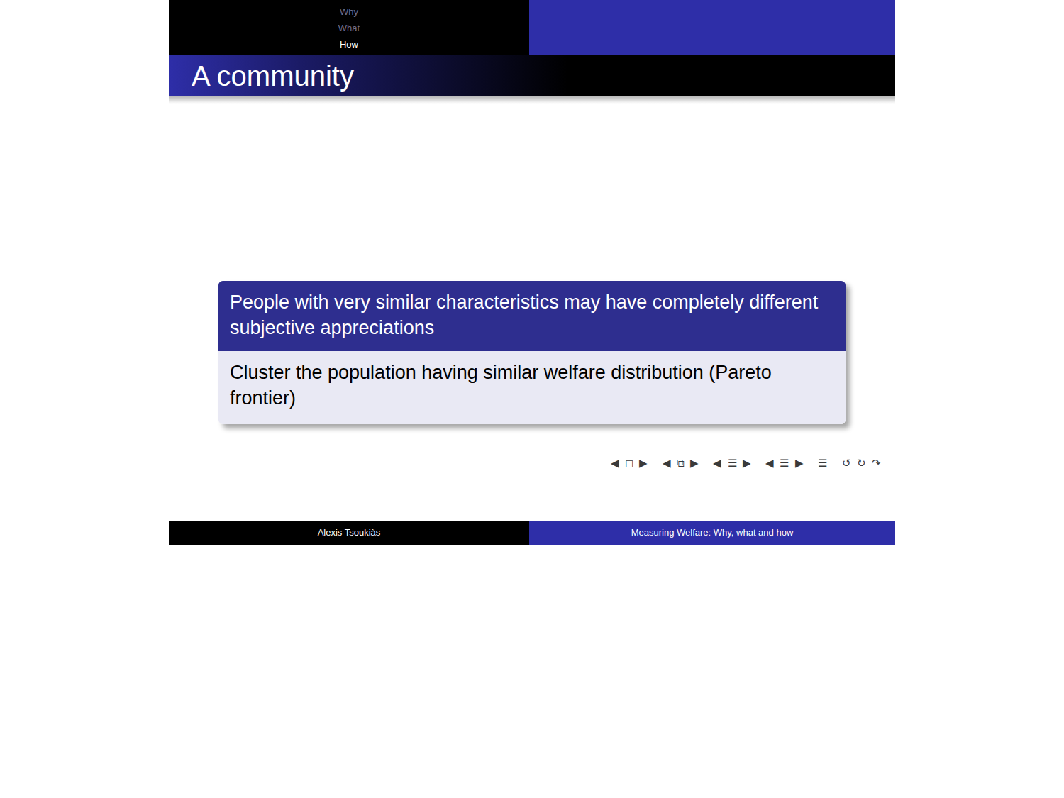Why
What
How
A community
People with very similar characteristics may have completely different subjective appreciations
Cluster the population having similar welfare distribution (Pareto frontier)
◀ ◻ ▶ ◀ ⧉ ▶ ◀ ☰ ▶ ◀ ☰ ▶ ☰ ↺ ↻ ↷
Alexis Tsoukiàs
Measuring Welfare: Why, what and how